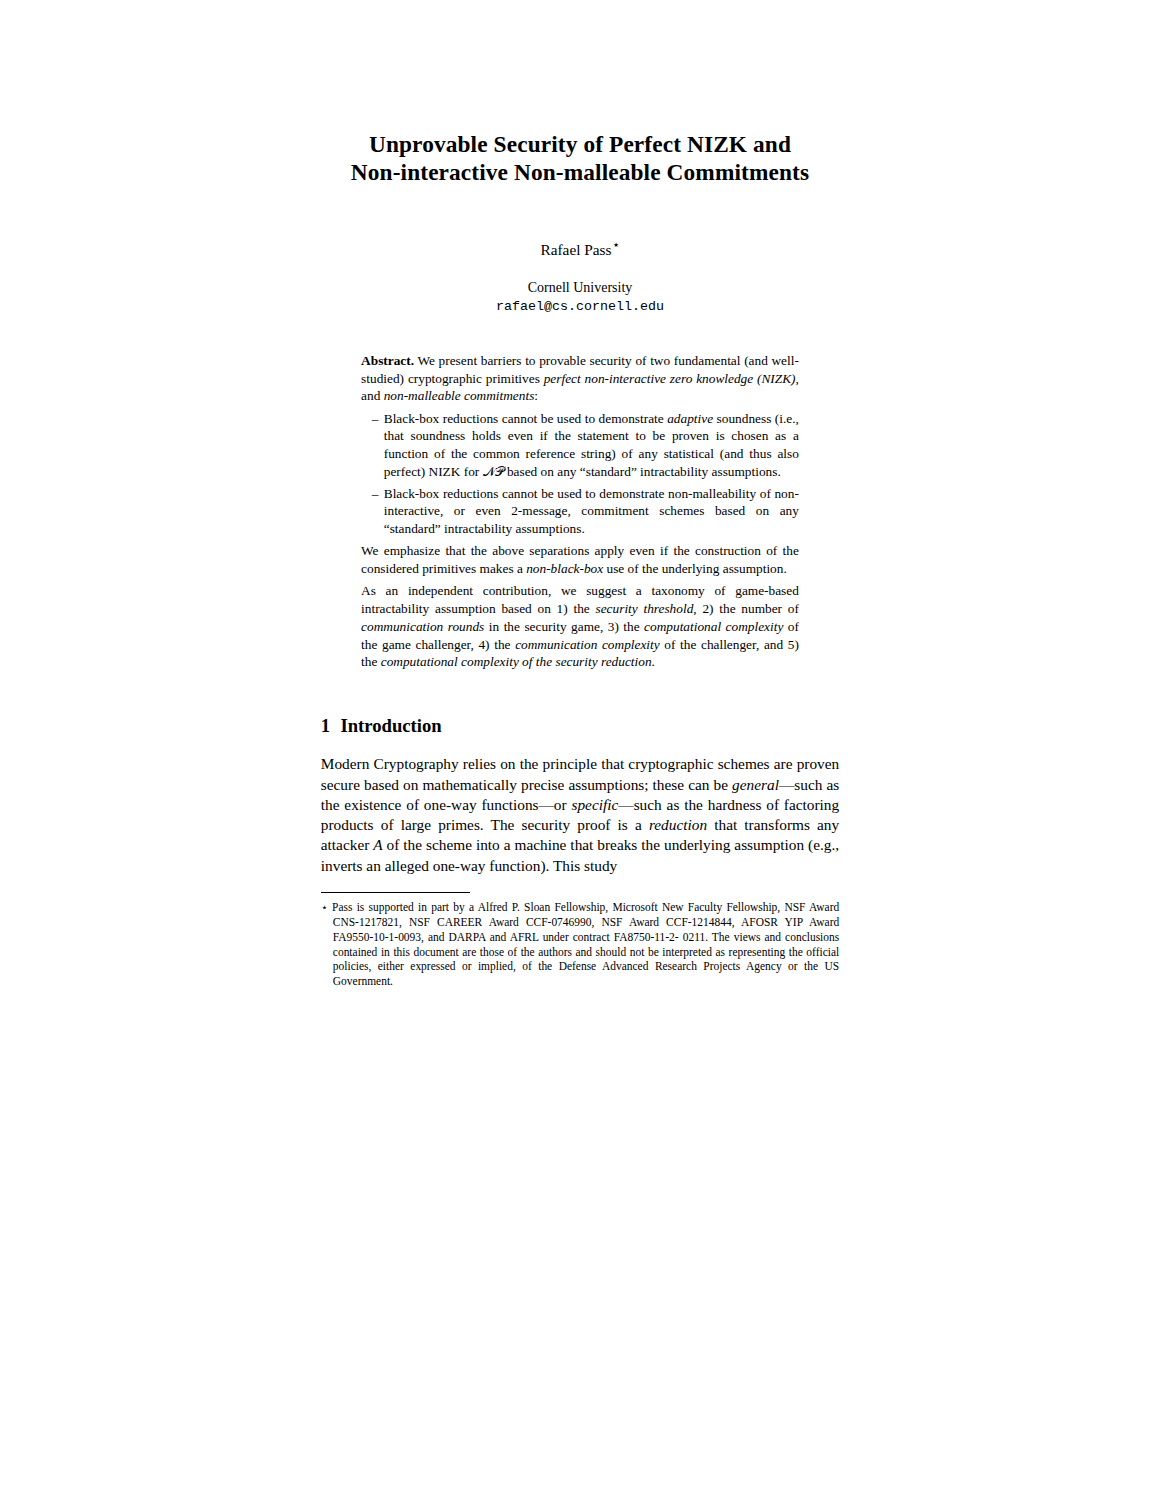Unprovable Security of Perfect NIZK and
Non-interactive Non-malleable Commitments
Rafael Pass⋆
Cornell University
rafael@cs.cornell.edu
Abstract. We present barriers to provable security of two fundamental (and well-studied) cryptographic primitives perfect non-interactive zero knowledge (NIZK), and non-malleable commitments:
Black-box reductions cannot be used to demonstrate adaptive soundness (i.e., that soundness holds even if the statement to be proven is chosen as a function of the common reference string) of any statistical (and thus also perfect) NIZK for 𝒩𝒫 based on any “standard” intractability assumptions.
Black-box reductions cannot be used to demonstrate non-malleability of non-interactive, or even 2-message, commitment schemes based on any “standard” intractability assumptions.
We emphasize that the above separations apply even if the construction of the considered primitives makes a non-black-box use of the underlying assumption.
As an independent contribution, we suggest a taxonomy of game-based intractability assumption based on 1) the security threshold, 2) the number of communication rounds in the security game, 3) the computational complexity of the game challenger, 4) the communication complexity of the challenger, and 5) the computational complexity of the security reduction.
1 Introduction
Modern Cryptography relies on the principle that cryptographic schemes are proven secure based on mathematically precise assumptions; these can be general—such as the existence of one-way functions—or specific—such as the hardness of factoring products of large primes. The security proof is a reduction that transforms any attacker A of the scheme into a machine that breaks the underlying assumption (e.g., inverts an alleged one-way function). This study
⋆ Pass is supported in part by a Alfred P. Sloan Fellowship, Microsoft New Faculty Fellowship, NSF Award CNS-1217821, NSF CAREER Award CCF-0746990, NSF Award CCF-1214844, AFOSR YIP Award FA9550-10-1-0093, and DARPA and AFRL under contract FA8750-11-2- 0211. The views and conclusions contained in this document are those of the authors and should not be interpreted as representing the official policies, either expressed or implied, of the Defense Advanced Research Projects Agency or the US Government.